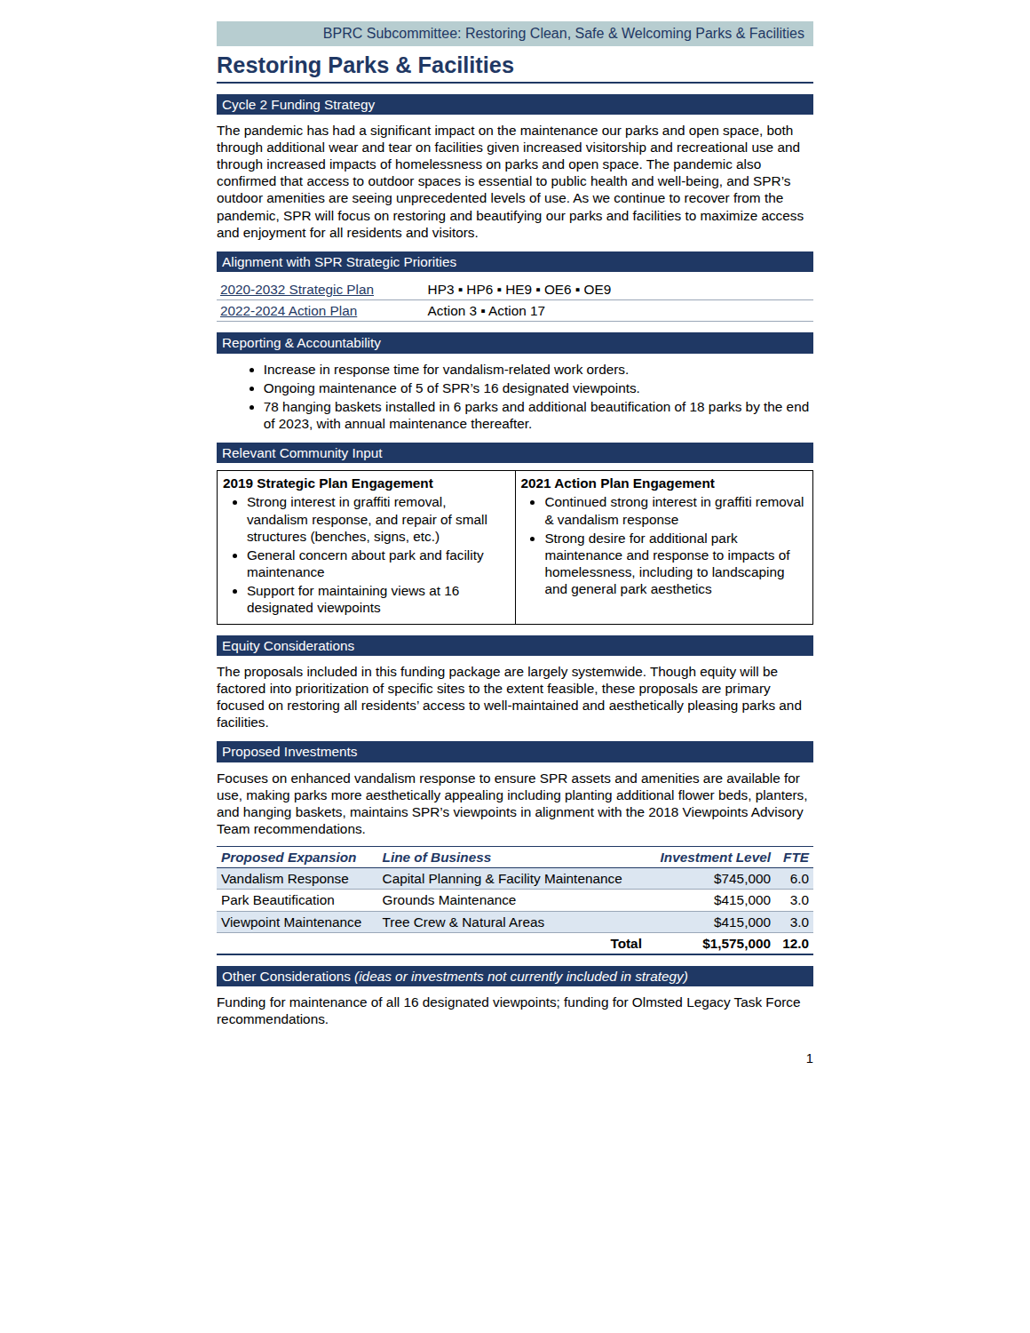BPRC Subcommittee: Restoring Clean, Safe & Welcoming Parks & Facilities
Restoring Parks & Facilities
Cycle 2 Funding Strategy
The pandemic has had a significant impact on the maintenance our parks and open space, both through additional wear and tear on facilities given increased visitorship and recreational use and through increased impacts of homelessness on parks and open space. The pandemic also confirmed that access to outdoor spaces is essential to public health and well-being, and SPR’s outdoor amenities are seeing unprecedented levels of use. As we continue to recover from the pandemic, SPR will focus on restoring and beautifying our parks and facilities to maximize access and enjoyment for all residents and visitors.
Alignment with SPR Strategic Priorities
| 2020-2032 Strategic Plan | HP3 ▪ HP6 ▪ HE9 ▪ OE6 ▪ OE9 |
| 2022-2024 Action Plan | Action 3 ▪ Action 17 |
Reporting & Accountability
Increase in response time for vandalism-related work orders.
Ongoing maintenance of 5 of SPR’s 16 designated viewpoints.
78 hanging baskets installed in 6 parks and additional beautification of 18 parks by the end of 2023, with annual maintenance thereafter.
Relevant Community Input
| 2019 Strategic Plan Engagement Strong interest in graffiti removal, vandalism response, and repair of small structures (benches, signs, etc.) General concern about park and facility maintenance Support for maintaining views at 16 designated viewpoints | 2021 Action Plan Engagement Continued strong interest in graffiti removal & vandalism response Strong desire for additional park maintenance and response to impacts of homelessness, including to landscaping and general park aesthetics |
Equity Considerations
The proposals included in this funding package are largely systemwide. Though equity will be factored into prioritization of specific sites to the extent feasible, these proposals are primary focused on restoring all residents’ access to well-maintained and aesthetically pleasing parks and facilities.
Proposed Investments
Focuses on enhanced vandalism response to ensure SPR assets and amenities are available for use, making parks more aesthetically appealing including planting additional flower beds, planters, and hanging baskets, maintains SPR’s viewpoints in alignment with the 2018 Viewpoints Advisory Team recommendations.
| Proposed Expansion | Line of Business | Investment Level | FTE |
| --- | --- | --- | --- |
| Vandalism Response | Capital Planning & Facility Maintenance | $745,000 | 6.0 |
| Park Beautification | Grounds Maintenance | $415,000 | 3.0 |
| Viewpoint Maintenance | Tree Crew & Natural Areas | $415,000 | 3.0 |
| | Total | $1,575,000 | 12.0 |
Other Considerations (ideas or investments not currently included in strategy)
Funding for maintenance of all 16 designated viewpoints; funding for Olmsted Legacy Task Force recommendations.
1